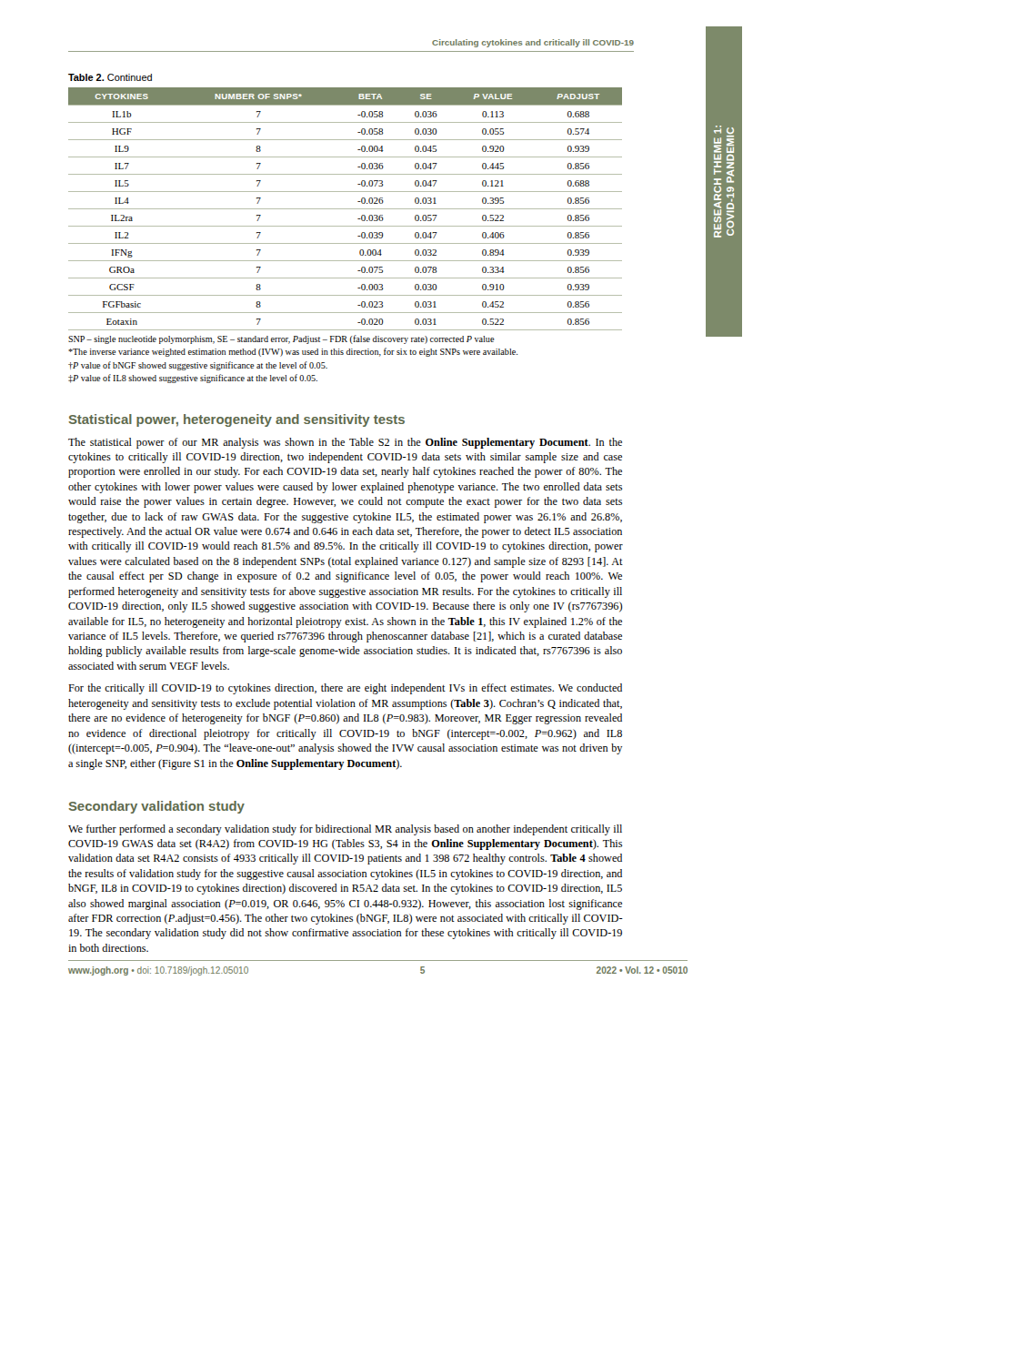RESEARCH THEME 1:
COVID-19 PANDEMIC
Circulating cytokines and critically ill COVID-19
Table 2. Continued
| Cytokines | Number of SNPs* | Beta | SE | P value | P adjust |
| --- | --- | --- | --- | --- | --- |
| IL1b | 7 | -0.058 | 0.036 | 0.113 | 0.688 |
| HGF | 7 | -0.058 | 0.030 | 0.055 | 0.574 |
| IL9 | 8 | -0.004 | 0.045 | 0.920 | 0.939 |
| IL7 | 7 | -0.036 | 0.047 | 0.445 | 0.856 |
| IL5 | 7 | -0.073 | 0.047 | 0.121 | 0.688 |
| IL4 | 7 | -0.026 | 0.031 | 0.395 | 0.856 |
| IL2ra | 7 | -0.036 | 0.057 | 0.522 | 0.856 |
| IL2 | 7 | -0.039 | 0.047 | 0.406 | 0.856 |
| IFNg | 7 | 0.004 | 0.032 | 0.894 | 0.939 |
| GROa | 7 | -0.075 | 0.078 | 0.334 | 0.856 |
| GCSF | 8 | -0.003 | 0.030 | 0.910 | 0.939 |
| FGFbasic | 8 | -0.023 | 0.031 | 0.452 | 0.856 |
| Eotaxin | 7 | -0.020 | 0.031 | 0.522 | 0.856 |
SNP – single nucleotide polymorphism, SE – standard error, Padjust – FDR (false discovery rate) corrected P value
*The inverse variance weighted estimation method (IVW) was used in this direction, for six to eight SNPs were available.
†P value of bNGF showed suggestive significance at the level of 0.05.
‡P value of IL8 showed suggestive significance at the level of 0.05.
Statistical power, heterogeneity and sensitivity tests
The statistical power of our MR analysis was shown in the Table S2 in the Online Supplementary Document. In the cytokines to critically ill COVID-19 direction, two independent COVID-19 data sets with similar sample size and case proportion were enrolled in our study. For each COVID-19 data set, nearly half cytokines reached the power of 80%. The other cytokines with lower power values were caused by lower explained phenotype variance. The two enrolled data sets would raise the power values in certain degree. However, we could not compute the exact power for the two data sets together, due to lack of raw GWAS data. For the suggestive cytokine IL5, the estimated power was 26.1% and 26.8%, respectively. And the actual OR value were 0.674 and 0.646 in each data set, Therefore, the power to detect IL5 association with critically ill COVID-19 would reach 81.5% and 89.5%. In the critically ill COVID-19 to cytokines direction, power values were calculated based on the 8 independent SNPs (total explained variance 0.127) and sample size of 8293 [14]. At the causal effect per SD change in exposure of 0.2 and significance level of 0.05, the power would reach 100%. We performed heterogeneity and sensitivity tests for above suggestive association MR results. For the cytokines to critically ill COVID-19 direction, only IL5 showed suggestive association with COVID-19. Because there is only one IV (rs7767396) available for IL5, no heterogeneity and horizontal pleiotropy exist. As shown in the Table 1, this IV explained 1.2% of the variance of IL5 levels. Therefore, we queried rs7767396 through phenoscanner database [21], which is a curated database holding publicly available results from large-scale genome-wide association studies. It is indicated that, rs7767396 is also associated with serum VEGF levels.
For the critically ill COVID-19 to cytokines direction, there are eight independent IVs in effect estimates. We conducted heterogeneity and sensitivity tests to exclude potential violation of MR assumptions (Table 3). Cochran’s Q indicated that, there are no evidence of heterogeneity for bNGF (P=0.860) and IL8 (P=0.983). Moreover, MR Egger regression revealed no evidence of directional pleiotropy for critically ill COVID-19 to bNGF (intercept=-0.002, P=0.962) and IL8 ((intercept=-0.005, P=0.904). The “leave-one-out” analysis showed the IVW causal association estimate was not driven by a single SNP, either (Figure S1 in the Online Supplementary Document).
Secondary validation study
We further performed a secondary validation study for bidirectional MR analysis based on another independent critically ill COVID-19 GWAS data set (R4A2) from COVID-19 HG (Tables S3, S4 in the Online Supplementary Document). This validation data set R4A2 consists of 4933 critically ill COVID-19 patients and 1 398 672 healthy controls. Table 4 showed the results of validation study for the suggestive causal association cytokines (IL5 in cytokines to COVID-19 direction, and bNGF, IL8 in COVID-19 to cytokines direction) discovered in R5A2 data set. In the cytokines to COVID-19 direction, IL5 also showed marginal association (P=0.019, OR 0.646, 95% CI 0.448-0.932). However, this association lost significance after FDR correction (P.adjust=0.456). The other two cytokines (bNGF, IL8) were not associated with critically ill COVID-19. The secondary validation study did not show confirmative association for these cytokines with critically ill COVID-19 in both directions.
www.jogh.org • doi: 10.7189/jogh.12.05010
5
2022 • Vol. 12 • 05010